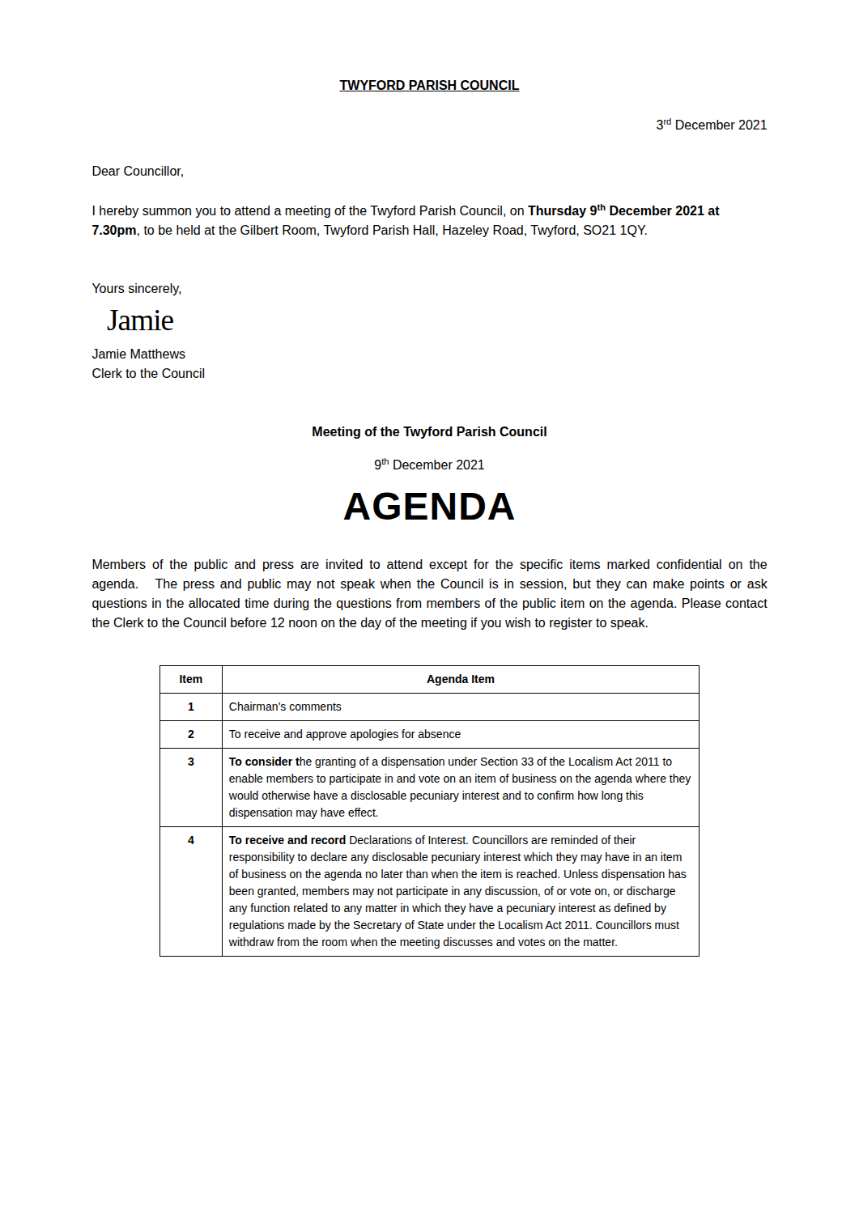TWYFORD PARISH COUNCIL
3rd December 2021
Dear Councillor,
I hereby summon you to attend a meeting of the Twyford Parish Council, on Thursday 9th December 2021 at 7.30pm, to be held at the Gilbert Room, Twyford Parish Hall, Hazeley Road, Twyford, SO21 1QY.
Yours sincerely,
Jamie
Jamie Matthews
Clerk to the Council
Meeting of the Twyford Parish Council
9th December 2021
AGENDA
Members of the public and press are invited to attend except for the specific items marked confidential on the agenda. The press and public may not speak when the Council is in session, but they can make points or ask questions in the allocated time during the questions from members of the public item on the agenda. Please contact the Clerk to the Council before 12 noon on the day of the meeting if you wish to register to speak.
| Item | Agenda Item |
| --- | --- |
| 1 | Chairman’s comments |
| 2 | To receive and approve apologies for absence |
| 3 | To consider t he granting of a dispensation under Section 33 of the Localism Act 2011 to enable members to participate in and vote on an item of business on the agenda where they would otherwise have a disclosable pecuniary interest and to confirm how long this dispensation may have effect. |
| 4 | To receive and record Declarations of Interest. Councillors are reminded of their responsibility to declare any disclosable pecuniary interest which they may have in an item of business on the agenda no later than when the item is reached. Unless dispensation has been granted, members may not participate in any discussion, of or vote on, or discharge any function related to any matter in which they have a pecuniary interest as defined by regulations made by the Secretary of State under the Localism Act 2011. Councillors must withdraw from the room when the meeting discusses and votes on the matter. |